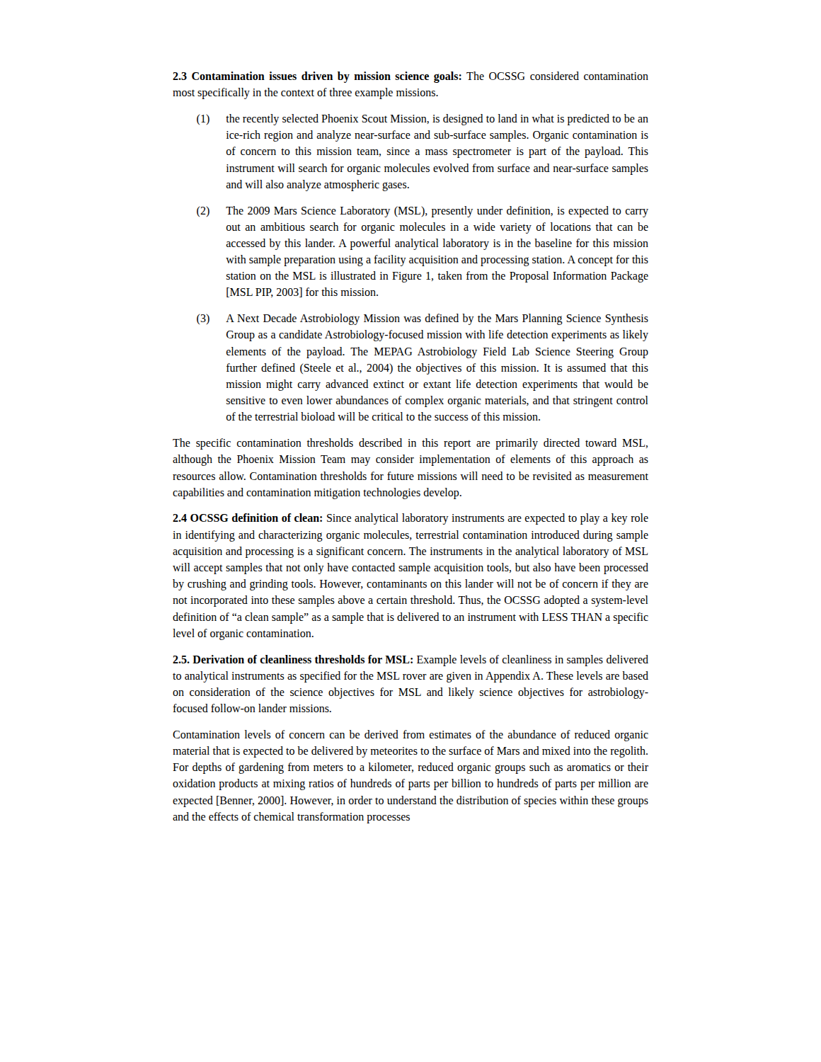2.3 Contamination issues driven by mission science goals: The OCSSG considered contamination most specifically in the context of three example missions.
the recently selected Phoenix Scout Mission, is designed to land in what is predicted to be an ice-rich region and analyze near-surface and sub-surface samples. Organic contamination is of concern to this mission team, since a mass spectrometer is part of the payload. This instrument will search for organic molecules evolved from surface and near-surface samples and will also analyze atmospheric gases.
The 2009 Mars Science Laboratory (MSL), presently under definition, is expected to carry out an ambitious search for organic molecules in a wide variety of locations that can be accessed by this lander. A powerful analytical laboratory is in the baseline for this mission with sample preparation using a facility acquisition and processing station. A concept for this station on the MSL is illustrated in Figure 1, taken from the Proposal Information Package [MSL PIP, 2003] for this mission.
A Next Decade Astrobiology Mission was defined by the Mars Planning Science Synthesis Group as a candidate Astrobiology-focused mission with life detection experiments as likely elements of the payload. The MEPAG Astrobiology Field Lab Science Steering Group further defined (Steele et al., 2004) the objectives of this mission. It is assumed that this mission might carry advanced extinct or extant life detection experiments that would be sensitive to even lower abundances of complex organic materials, and that stringent control of the terrestrial bioload will be critical to the success of this mission.
The specific contamination thresholds described in this report are primarily directed toward MSL, although the Phoenix Mission Team may consider implementation of elements of this approach as resources allow. Contamination thresholds for future missions will need to be revisited as measurement capabilities and contamination mitigation technologies develop.
2.4 OCSSG definition of clean: Since analytical laboratory instruments are expected to play a key role in identifying and characterizing organic molecules, terrestrial contamination introduced during sample acquisition and processing is a significant concern. The instruments in the analytical laboratory of MSL will accept samples that not only have contacted sample acquisition tools, but also have been processed by crushing and grinding tools. However, contaminants on this lander will not be of concern if they are not incorporated into these samples above a certain threshold. Thus, the OCSSG adopted a system-level definition of “a clean sample” as a sample that is delivered to an instrument with LESS THAN a specific level of organic contamination.
2.5. Derivation of cleanliness thresholds for MSL: Example levels of cleanliness in samples delivered to analytical instruments as specified for the MSL rover are given in Appendix A. These levels are based on consideration of the science objectives for MSL and likely science objectives for astrobiology-focused follow-on lander missions.
Contamination levels of concern can be derived from estimates of the abundance of reduced organic material that is expected to be delivered by meteorites to the surface of Mars and mixed into the regolith. For depths of gardening from meters to a kilometer, reduced organic groups such as aromatics or their oxidation products at mixing ratios of hundreds of parts per billion to hundreds of parts per million are expected [Benner, 2000]. However, in order to understand the distribution of species within these groups and the effects of chemical transformation processes